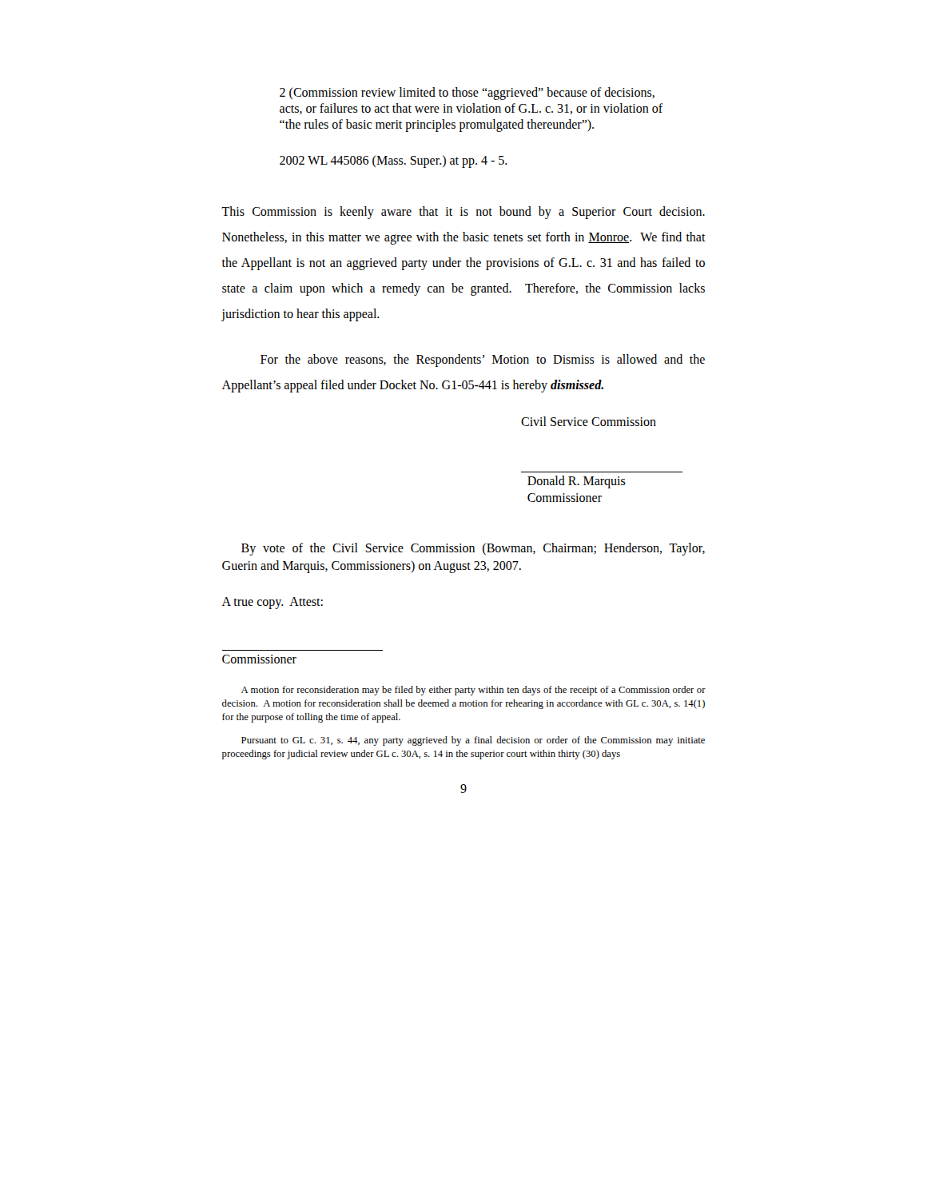2 (Commission review limited to those “aggrieved” because of decisions, acts, or failures to act that were in violation of G.L. c. 31, or in violation of “the rules of basic merit principles promulgated thereunder”).
2002 WL 445086 (Mass. Super.) at pp. 4 - 5.
This Commission is keenly aware that it is not bound by a Superior Court decision. Nonetheless, in this matter we agree with the basic tenets set forth in Monroe. We find that the Appellant is not an aggrieved party under the provisions of G.L. c. 31 and has failed to state a claim upon which a remedy can be granted. Therefore, the Commission lacks jurisdiction to hear this appeal.
For the above reasons, the Respondents’ Motion to Dismiss is allowed and the Appellant’s appeal filed under Docket No. G1-05-441 is hereby dismissed.
Civil Service Commission
Donald R. Marquis
Commissioner
By vote of the Civil Service Commission (Bowman, Chairman; Henderson, Taylor, Guerin and Marquis, Commissioners) on August 23, 2007.
A true copy. Attest:
Commissioner
A motion for reconsideration may be filed by either party within ten days of the receipt of a Commission order or decision. A motion for reconsideration shall be deemed a motion for rehearing in accordance with GL c. 30A, s. 14(1) for the purpose of tolling the time of appeal.
Pursuant to GL c. 31, s. 44, any party aggrieved by a final decision or order of the Commission may initiate proceedings for judicial review under GL c. 30A, s. 14 in the superior court within thirty (30) days
9